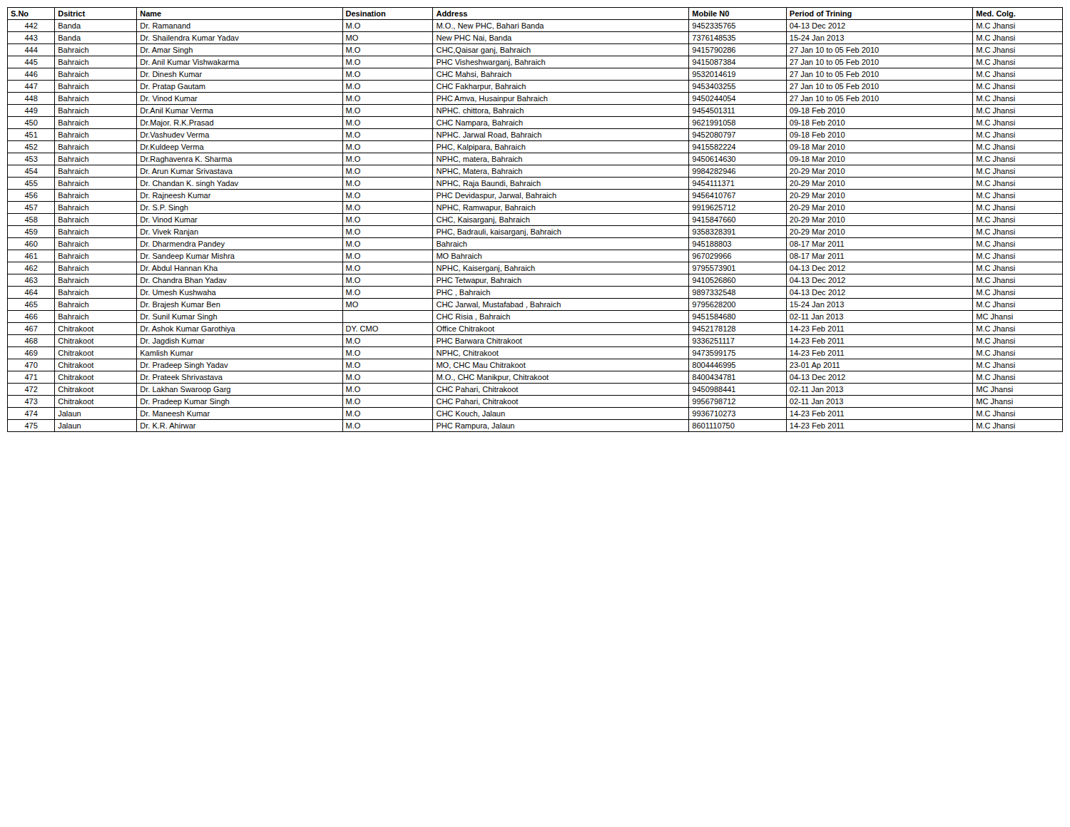| S.No | Dsitrict | Name | Desination | Address | Mobile N0 | Period of Trining | Med. Colg. |
| --- | --- | --- | --- | --- | --- | --- | --- |
| 442 | Banda | Dr. Ramanand | M.O | M.O., New PHC, Bahari Banda | 9452335765 | 04-13 Dec 2012 | M.C Jhansi |
| 443 | Banda | Dr. Shailendra Kumar Yadav | MO | New PHC Nai, Banda | 7376148535 | 15-24 Jan 2013 | M.C Jhansi |
| 444 | Bahraich | Dr. Amar Singh | M.O | CHC,Qaisar ganj, Bahraich | 9415790286 | 27 Jan 10 to 05 Feb 2010 | M.C Jhansi |
| 445 | Bahraich | Dr. Anil Kumar Vishwakarma | M.O | PHC Visheshwarganj, Bahraich | 9415087384 | 27 Jan 10 to 05 Feb 2010 | M.C Jhansi |
| 446 | Bahraich | Dr. Dinesh Kumar | M.O | CHC Mahsi, Bahraich | 9532014619 | 27 Jan 10 to 05 Feb 2010 | M.C Jhansi |
| 447 | Bahraich | Dr. Pratap Gautam | M.O | CHC Fakharpur, Bahraich | 9453403255 | 27 Jan 10 to 05 Feb 2010 | M.C Jhansi |
| 448 | Bahraich | Dr. Vinod Kumar | M.O | PHC Amva, Husainpur Bahraich | 9450244054 | 27 Jan 10 to 05 Feb 2010 | M.C Jhansi |
| 449 | Bahraich | Dr.Anil Kumar Verma | M.O | NPHC. chittora, Bahraich | 9454501311 | 09-18 Feb 2010 | M.C Jhansi |
| 450 | Bahraich | Dr.Major. R.K.Prasad | M.O | CHC Nampara, Bahraich | 9621991058 | 09-18 Feb 2010 | M.C Jhansi |
| 451 | Bahraich | Dr.Vashudev Verma | M.O | NPHC. Jarwal Road, Bahraich | 9452080797 | 09-18 Feb 2010 | M.C Jhansi |
| 452 | Bahraich | Dr.Kuldeep Verma | M.O | PHC, Kalpipara, Bahraich | 9415582224 | 09-18 Mar 2010 | M.C Jhansi |
| 453 | Bahraich | Dr.Raghavenra K. Sharma | M.O | NPHC, matera, Bahraich | 9450614630 | 09-18 Mar 2010 | M.C Jhansi |
| 454 | Bahraich | Dr. Arun Kumar Srivastava | M.O | NPHC, Matera, Bahraich | 9984282946 | 20-29 Mar 2010 | M.C Jhansi |
| 455 | Bahraich | Dr. Chandan K. singh Yadav | M.O | NPHC, Raja Baundi, Bahraich | 9454111371 | 20-29 Mar 2010 | M.C Jhansi |
| 456 | Bahraich | Dr. Rajneesh Kumar | M.O | PHC Devidaspur, Jarwal, Bahraich | 9456410767 | 20-29 Mar 2010 | M.C Jhansi |
| 457 | Bahraich | Dr. S.P. Singh | M.O | NPHC, Ramwapur, Bahraich | 9919625712 | 20-29 Mar 2010 | M.C Jhansi |
| 458 | Bahraich | Dr. Vinod Kumar | M.O | CHC, Kaisarganj, Bahraich | 9415847660 | 20-29 Mar 2010 | M.C Jhansi |
| 459 | Bahraich | Dr. Vivek Ranjan | M.O | PHC, Badrauli, kaisarganj, Bahraich | 9358328391 | 20-29 Mar 2010 | M.C Jhansi |
| 460 | Bahraich | Dr. Dharmendra Pandey | M.O | Bahraich | 945188803 | 08-17 Mar 2011 | M.C Jhansi |
| 461 | Bahraich | Dr. Sandeep Kumar Mishra | M.O | MO Bahraich | 967029966 | 08-17 Mar 2011 | M.C Jhansi |
| 462 | Bahraich | Dr. Abdul Hannan Kha | M.O | NPHC, Kaiserganj, Bahraich | 9795573901 | 04-13 Dec 2012 | M.C Jhansi |
| 463 | Bahraich | Dr. Chandra Bhan Yadav | M.O | PHC Tetwapur, Bahraich | 9410526860 | 04-13 Dec 2012 | M.C Jhansi |
| 464 | Bahraich | Dr. Umesh Kushwaha | M.O | PHC , Bahraich | 9897332548 | 04-13 Dec 2012 | M.C Jhansi |
| 465 | Bahraich | Dr. Brajesh Kumar Ben | MO | CHC Jarwal, Mustafabad , Bahraich | 9795628200 | 15-24 Jan 2013 | M.C Jhansi |
| 466 | Bahraich | Dr. Sunil Kumar Singh | | CHC Risia , Bahraich | 9451584680 | 02-11 Jan 2013 | MC Jhansi |
| 467 | Chitrakoot | Dr. Ashok Kumar Garothiya | DY. CMO | Office Chitrakoot | 9452178128 | 14-23 Feb 2011 | M.C Jhansi |
| 468 | Chitrakoot | Dr. Jagdish Kumar | M.O | PHC Barwara Chitrakoot | 9336251117 | 14-23 Feb 2011 | M.C Jhansi |
| 469 | Chitrakoot | Kamlish Kumar | M.O | NPHC, Chitrakoot | 9473599175 | 14-23 Feb 2011 | M.C Jhansi |
| 470 | Chitrakoot | Dr. Pradeep Singh Yadav | M.O | MO, CHC Mau Chitrakoot | 8004446995 | 23-01 Ap 2011 | M.C Jhansi |
| 471 | Chitrakoot | Dr. Prateek Shrivastava | M.O | M.O., CHC Manikpur, Chitrakoot | 8400434781 | 04-13 Dec 2012 | M.C Jhansi |
| 472 | Chitrakoot | Dr. Lakhan Swaroop Garg | M.O | CHC Pahari, Chitrakoot | 9450988441 | 02-11 Jan 2013 | MC Jhansi |
| 473 | Chitrakoot | Dr. Pradeep Kumar Singh | M.O | CHC Pahari, Chitrakoot | 9956798712 | 02-11 Jan 2013 | MC Jhansi |
| 474 | Jalaun | Dr. Maneesh Kumar | M.O | CHC Kouch, Jalaun | 9936710273 | 14-23 Feb 2011 | M.C Jhansi |
| 475 | Jalaun | Dr. K.R. Ahirwar | M.O | PHC Rampura, Jalaun | 8601110750 | 14-23 Feb 2011 | M.C Jhansi |